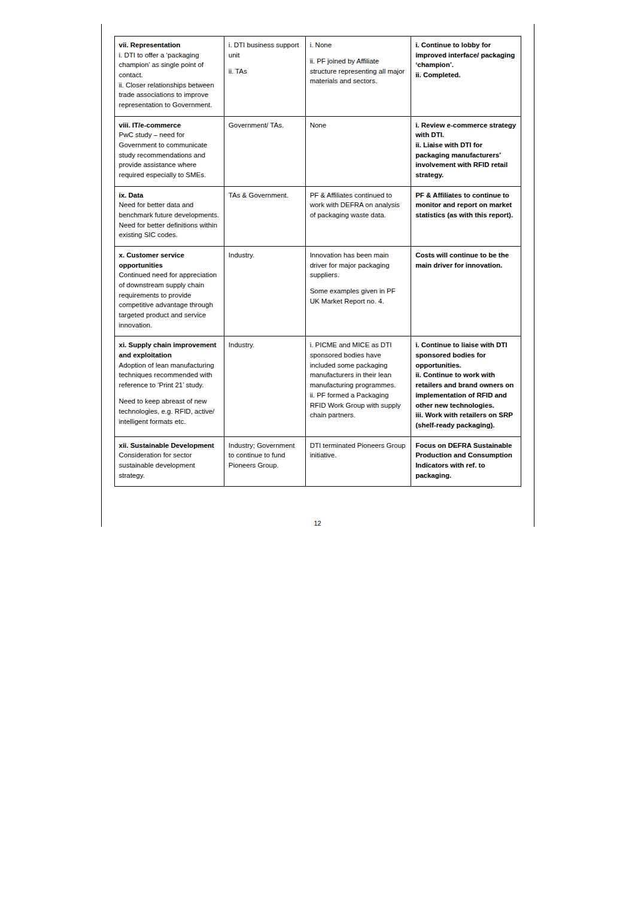| vii. Representation i. DTI to offer a ‘packaging champion’ as single point of contact. ii. Closer relationships between trade associations to improve representation to Government. | i. DTI business support unit ii. TAs | i. None ii. PF joined by Affiliate structure representing all major materials and sectors. | i. Continue to lobby for improved interface/ packaging ‘champion’. ii. Completed. |
| viii. IT/e-commerce PwC study – need for Government to communicate study recommendations and provide assistance where required especially to SMEs. | Government/ TAs. | None | i. Review e-commerce strategy with DTI. ii. Liaise with DTI for packaging manufacturers’ involvement with RFID retail strategy. |
| ix. Data Need for better data and benchmark future developments. Need for better definitions within existing SIC codes. | TAs & Government. | PF & Affiliates continued to work with DEFRA on analysis of packaging waste data. | PF & Affiliates to continue to monitor and report on market statistics (as with this report). |
| x. Customer service opportunities Continued need for appreciation of downstream supply chain requirements to provide competitive advantage through targeted product and service innovation. | Industry. | Innovation has been main driver for major packaging suppliers. Some examples given in PF UK Market Report no. 4. | Costs will continue to be the main driver for innovation. |
| xi. Supply chain improvement and exploitation Adoption of lean manufacturing techniques recommended with reference to ‘Print 21’ study. Need to keep abreast of new technologies, e.g. RFID, active/ intelligent formats etc. | Industry. | i. PICME and MICE as DTI sponsored bodies have included some packaging manufacturers in their lean manufacturing programmes. ii. PF formed a Packaging RFID Work Group with supply chain partners. | i. Continue to liaise with DTI sponsored bodies for opportunities. ii. Continue to work with retailers and brand owners on implementation of RFID and other new technologies. iii. Work with retailers on SRP (shelf-ready packaging). |
| xii. Sustainable Development Consideration for sector sustainable development strategy. | Industry; Government to continue to fund Pioneers Group. | DTI terminated Pioneers Group initiative. | Focus on DEFRA Sustainable Production and Consumption Indicators with ref. to packaging. |
12